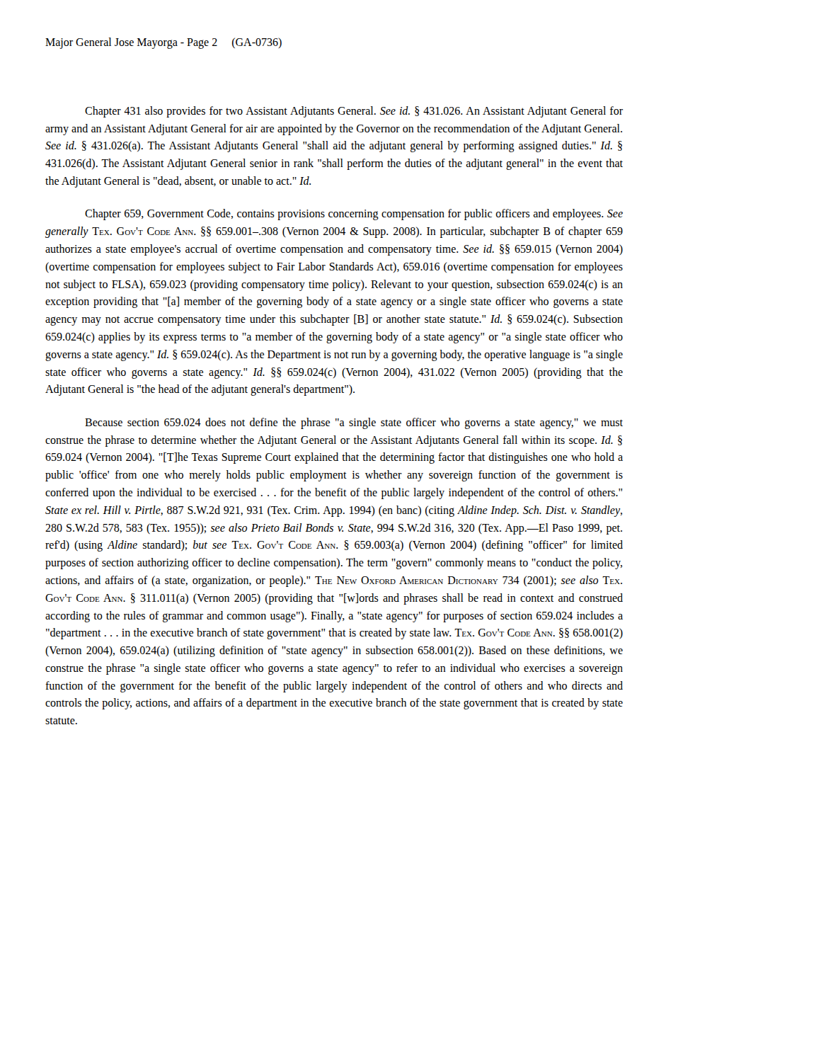Major General Jose Mayorga - Page 2 (GA-0736)
Chapter 431 also provides for two Assistant Adjutants General. See id. § 431.026. An Assistant Adjutant General for army and an Assistant Adjutant General for air are appointed by the Governor on the recommendation of the Adjutant General. See id. § 431.026(a). The Assistant Adjutants General "shall aid the adjutant general by performing assigned duties." Id. § 431.026(d). The Assistant Adjutant General senior in rank "shall perform the duties of the adjutant general" in the event that the Adjutant General is "dead, absent, or unable to act." Id.
Chapter 659, Government Code, contains provisions concerning compensation for public officers and employees. See generally Tex. Gov't Code Ann. §§ 659.001–.308 (Vernon 2004 & Supp. 2008). In particular, subchapter B of chapter 659 authorizes a state employee's accrual of overtime compensation and compensatory time. See id. §§ 659.015 (Vernon 2004) (overtime compensation for employees subject to Fair Labor Standards Act), 659.016 (overtime compensation for employees not subject to FLSA), 659.023 (providing compensatory time policy). Relevant to your question, subsection 659.024(c) is an exception providing that "[a] member of the governing body of a state agency or a single state officer who governs a state agency may not accrue compensatory time under this subchapter [B] or another state statute." Id. § 659.024(c). Subsection 659.024(c) applies by its express terms to "a member of the governing body of a state agency" or "a single state officer who governs a state agency." Id. § 659.024(c). As the Department is not run by a governing body, the operative language is "a single state officer who governs a state agency." Id. §§ 659.024(c) (Vernon 2004), 431.022 (Vernon 2005) (providing that the Adjutant General is "the head of the adjutant general's department").
Because section 659.024 does not define the phrase "a single state officer who governs a state agency," we must construe the phrase to determine whether the Adjutant General or the Assistant Adjutants General fall within its scope. Id. § 659.024 (Vernon 2004). "[T]he Texas Supreme Court explained that the determining factor that distinguishes one who hold a public 'office' from one who merely holds public employment is whether any sovereign function of the government is conferred upon the individual to be exercised . . . for the benefit of the public largely independent of the control of others." State ex rel. Hill v. Pirtle, 887 S.W.2d 921, 931 (Tex. Crim. App. 1994) (en banc) (citing Aldine Indep. Sch. Dist. v. Standley, 280 S.W.2d 578, 583 (Tex. 1955)); see also Prieto Bail Bonds v. State, 994 S.W.2d 316, 320 (Tex. App.—El Paso 1999, pet. ref'd) (using Aldine standard); but see Tex. Gov't Code Ann. § 659.003(a) (Vernon 2004) (defining "officer" for limited purposes of section authorizing officer to decline compensation). The term "govern" commonly means to "conduct the policy, actions, and affairs of (a state, organization, or people)." The New Oxford American Dictionary 734 (2001); see also Tex. Gov't Code Ann. § 311.011(a) (Vernon 2005) (providing that "[w]ords and phrases shall be read in context and construed according to the rules of grammar and common usage"). Finally, a "state agency" for purposes of section 659.024 includes a "department . . . in the executive branch of state government" that is created by state law. Tex. Gov't Code Ann. §§ 658.001(2) (Vernon 2004), 659.024(a) (utilizing definition of "state agency" in subsection 658.001(2)). Based on these definitions, we construe the phrase "a single state officer who governs a state agency" to refer to an individual who exercises a sovereign function of the government for the benefit of the public largely independent of the control of others and who directs and controls the policy, actions, and affairs of a department in the executive branch of the state government that is created by state statute.